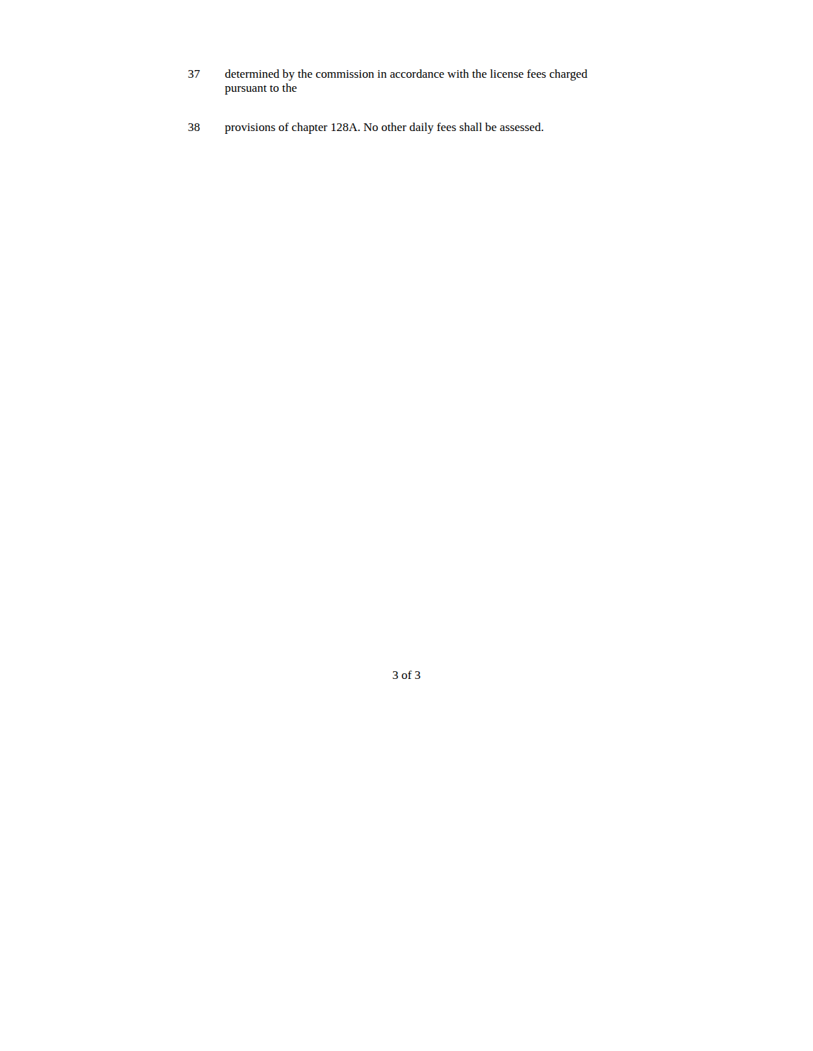37 determined by the commission in accordance with the license fees charged pursuant to the
38 provisions of chapter 128A. No other daily fees shall be assessed.
3 of 3